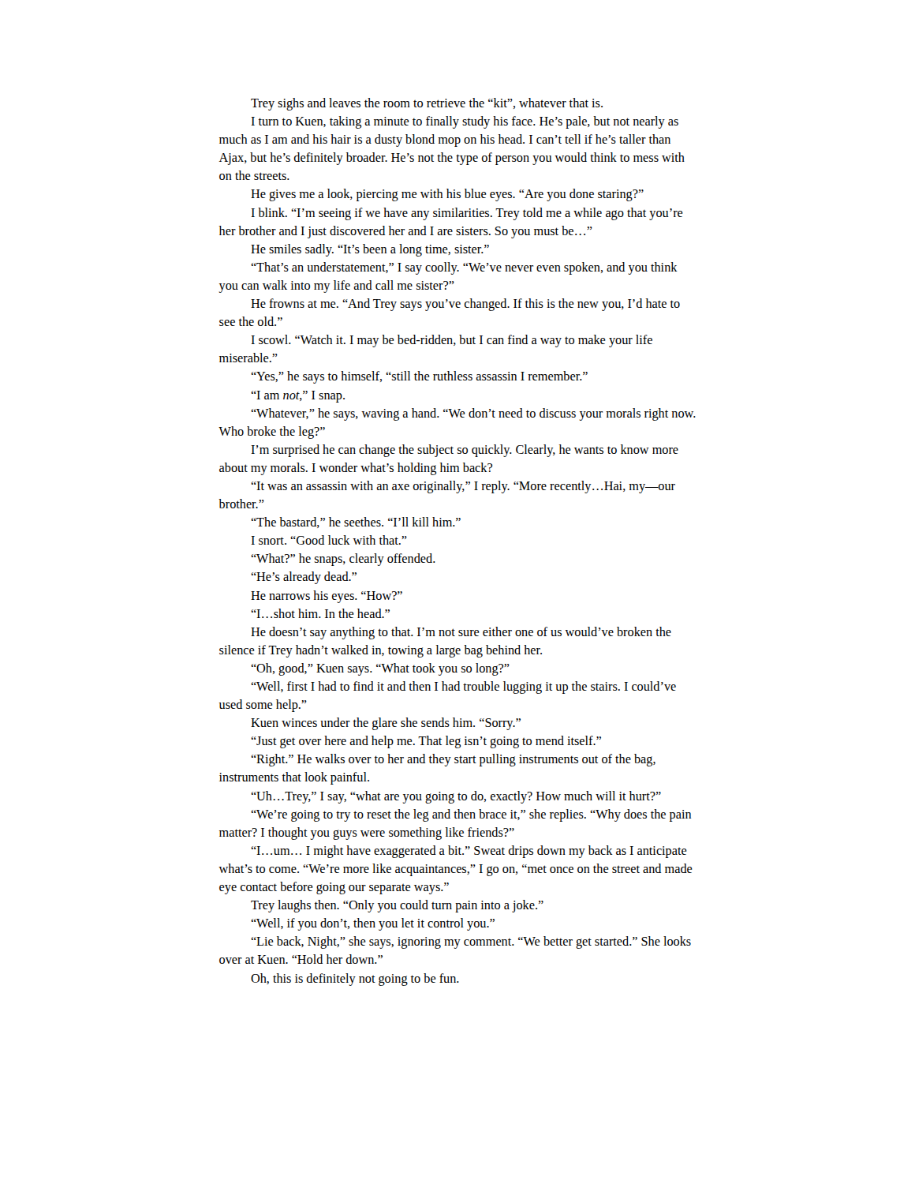Trey sighs and leaves the room to retrieve the “kit”, whatever that is.
I turn to Kuen, taking a minute to finally study his face. He’s pale, but not nearly as much as I am and his hair is a dusty blond mop on his head. I can’t tell if he’s taller than Ajax, but he’s definitely broader. He’s not the type of person you would think to mess with on the streets.
He gives me a look, piercing me with his blue eyes. “Are you done staring?”
I blink. “I’m seeing if we have any similarities. Trey told me a while ago that you’re her brother and I just discovered her and I are sisters. So you must be…”
He smiles sadly. “It’s been a long time, sister.”
“That’s an understatement,” I say coolly. “We’ve never even spoken, and you think you can walk into my life and call me sister?”
He frowns at me. “And Trey says you’ve changed. If this is the new you, I’d hate to see the old.”
I scowl. “Watch it. I may be bed-ridden, but I can find a way to make your life miserable.”
“Yes,” he says to himself, “still the ruthless assassin I remember.”
“I am not,” I snap.
“Whatever,” he says, waving a hand. “We don’t need to discuss your morals right now. Who broke the leg?”
I’m surprised he can change the subject so quickly. Clearly, he wants to know more about my morals. I wonder what’s holding him back?
“It was an assassin with an axe originally,” I reply. “More recently…Hai, my—our brother.”
“The bastard,” he seethes. “I’ll kill him.”
I snort. “Good luck with that.”
“What?” he snaps, clearly offended.
“He’s already dead.”
He narrows his eyes. “How?”
“I…shot him. In the head.”
He doesn’t say anything to that. I’m not sure either one of us would’ve broken the silence if Trey hadn’t walked in, towing a large bag behind her.
“Oh, good,” Kuen says. “What took you so long?”
“Well, first I had to find it and then I had trouble lugging it up the stairs. I could’ve used some help.”
Kuen winces under the glare she sends him. “Sorry.”
“Just get over here and help me. That leg isn’t going to mend itself.”
“Right.” He walks over to her and they start pulling instruments out of the bag, instruments that look painful.
“Uh…Trey,” I say, “what are you going to do, exactly? How much will it hurt?”
“We’re going to try to reset the leg and then brace it,” she replies. “Why does the pain matter? I thought you guys were something like friends?”
“I…um… I might have exaggerated a bit.” Sweat drips down my back as I anticipate what’s to come. “We’re more like acquaintances,” I go on, “met once on the street and made eye contact before going our separate ways.”
Trey laughs then. “Only you could turn pain into a joke.”
“Well, if you don’t, then you let it control you.”
“Lie back, Night,” she says, ignoring my comment. “We better get started.” She looks over at Kuen. “Hold her down.”
Oh, this is definitely not going to be fun.